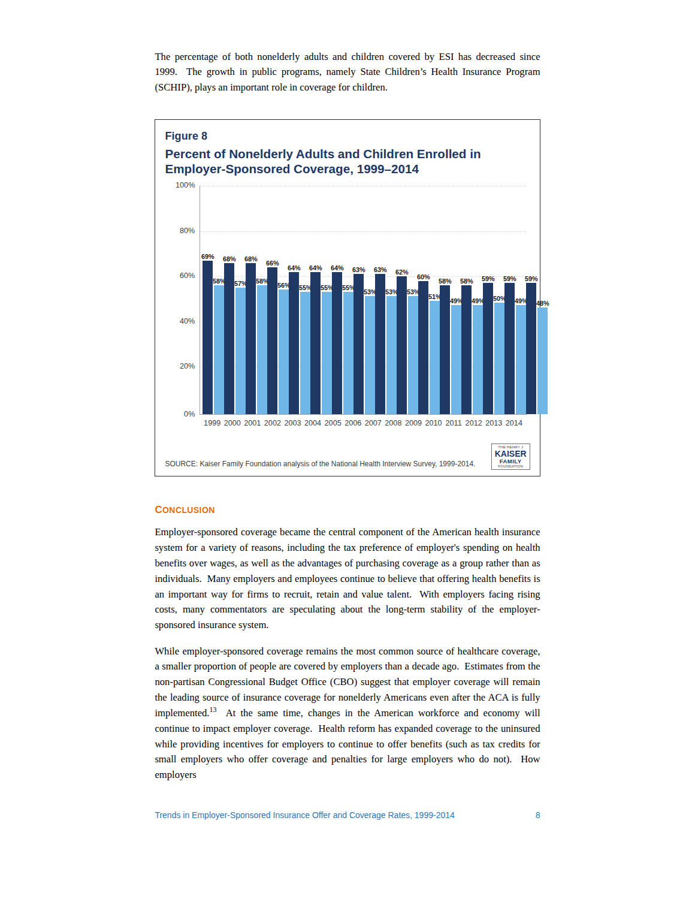The percentage of both nonelderly adults and children covered by ESI has decreased since 1999. The growth in public programs, namely State Children’s Health Insurance Program (SCHIP), plays an important role in coverage for children.
Figure 8
Percent of Nonelderly Adults and Children Enrolled in
Employer-Sponsored Coverage, 1999–2014
100%
80%
60%
40%
20%
0%
69%
58%
68%
57%
68%
58%
66%
56%
64%
55%
64%
55%
64%
55%
63%
53%
63%
53%
62%
53%
60%
51%
58%
49%
58%
49%
59%
50%
59%
49%
59%
48%
1999
2000
2001
2002
2003
2004
2005
2006
2007
2008
2009
2010
2011
2012
2013
2014
SOURCE: Kaiser Family Foundation analysis of the National Health Interview Survey, 1999-2014.
THE HENRY J KAISER FAMILY FOUNDATION
Conclusion
Employer-sponsored coverage became the central component of the American health insurance system for a variety of reasons, including the tax preference of employer's spending on health benefits over wages, as well as the advantages of purchasing coverage as a group rather than as individuals. Many employers and employees continue to believe that offering health benefits is an important way for firms to recruit, retain and value talent. With employers facing rising costs, many commentators are speculating about the long-term stability of the employer-sponsored insurance system.
While employer-sponsored coverage remains the most common source of healthcare coverage, a smaller proportion of people are covered by employers than a decade ago. Estimates from the non-partisan Congressional Budget Office (CBO) suggest that employer coverage will remain the leading source of insurance coverage for nonelderly Americans even after the ACA is fully implemented.13 At the same time, changes in the American workforce and economy will continue to impact employer coverage. Health reform has expanded coverage to the uninsured while providing incentives for employers to continue to offer benefits (such as tax credits for small employers who offer coverage and penalties for large employers who do not). How employers
Trends in Employer-Sponsored Insurance Offer and Coverage Rates, 1999-2014
8